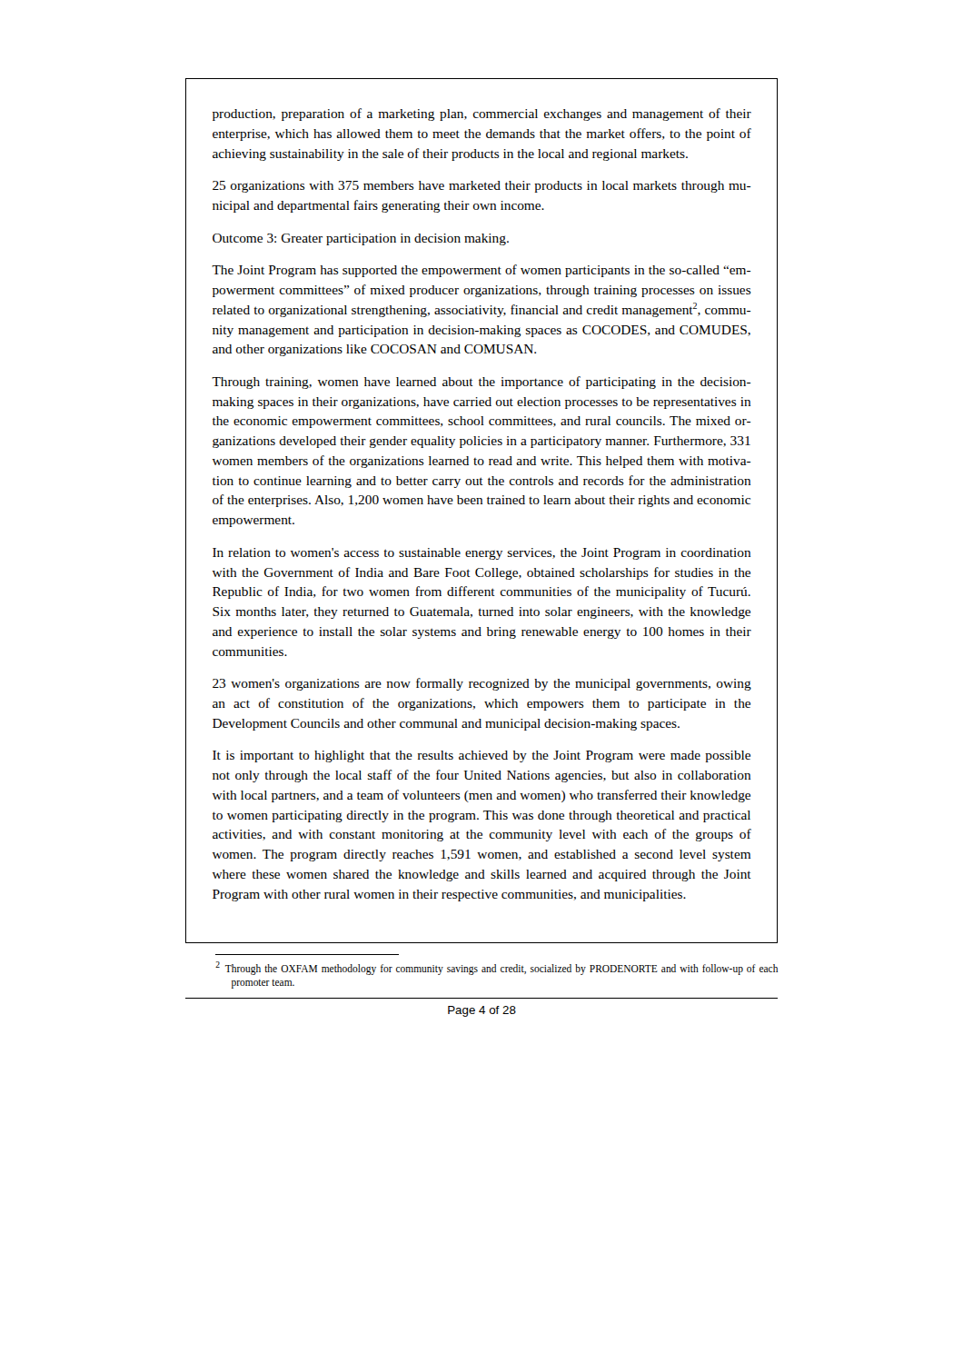production, preparation of a marketing plan, commercial exchanges and management of their enterprise, which has allowed them to meet the demands that the market offers, to the point of achieving sustainability in the sale of their products in the local and regional markets.
25 organizations with 375 members have marketed their products in local markets through municipal and departmental fairs generating their own income.
Outcome 3: Greater participation in decision making.
The Joint Program has supported the empowerment of women participants in the so-called “empowerment committees” of mixed producer organizations, through training processes on issues related to organizational strengthening, associativity, financial and credit management2, community management and participation in decision-making spaces as COCODES, and COMUDES, and other organizations like COCOSAN and COMUSAN.
Through training, women have learned about the importance of participating in the decision-making spaces in their organizations, have carried out election processes to be representatives in the economic empowerment committees, school committees, and rural councils. The mixed organizations developed their gender equality policies in a participatory manner. Furthermore, 331 women members of the organizations learned to read and write. This helped them with motivation to continue learning and to better carry out the controls and records for the administration of the enterprises. Also, 1,200 women have been trained to learn about their rights and economic empowerment.
In relation to women's access to sustainable energy services, the Joint Program in coordination with the Government of India and Bare Foot College, obtained scholarships for studies in the Republic of India, for two women from different communities of the municipality of Tucurú. Six months later, they returned to Guatemala, turned into solar engineers, with the knowledge and experience to install the solar systems and bring renewable energy to 100 homes in their communities.
23 women's organizations are now formally recognized by the municipal governments, owing an act of constitution of the organizations, which empowers them to participate in the Development Councils and other communal and municipal decision-making spaces.
It is important to highlight that the results achieved by the Joint Program were made possible not only through the local staff of the four United Nations agencies, but also in collaboration with local partners, and a team of volunteers (men and women) who transferred their knowledge to women participating directly in the program. This was done through theoretical and practical activities, and with constant monitoring at the community level with each of the groups of women. The program directly reaches 1,591 women, and established a second level system where these women shared the knowledge and skills learned and acquired through the Joint Program with other rural women in their respective communities, and municipalities.
2Through the OXFAM methodology for community savings and credit, socialized by PRODENORTE and with follow-up of each promoter team.
Page 4 of 28